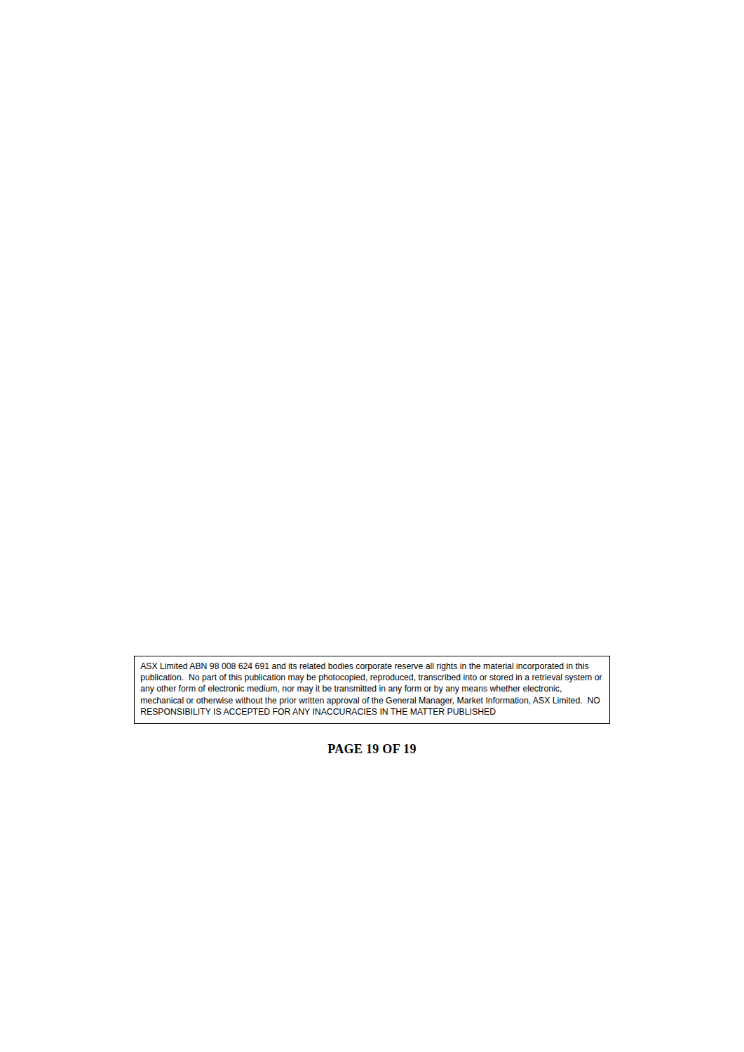ASX Limited ABN 98 008 624 691 and its related bodies corporate reserve all rights in the material incorporated in this publication. No part of this publication may be photocopied, reproduced, transcribed into or stored in a retrieval system or any other form of electronic medium, nor may it be transmitted in any form or by any means whether electronic, mechanical or otherwise without the prior written approval of the General Manager, Market Information, ASX Limited. NO RESPONSIBILITY IS ACCEPTED FOR ANY INACCURACIES IN THE MATTER PUBLISHED
PAGE 19 OF 19